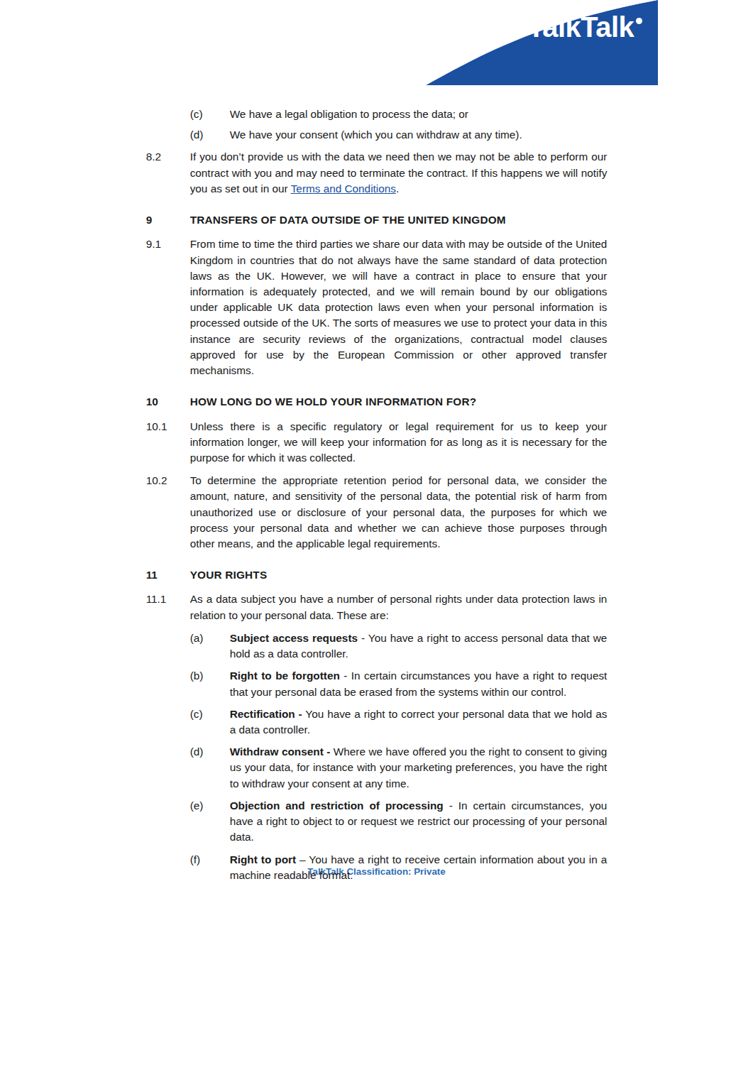TalkTalk
(c)
We have a legal obligation to process the data; or
(d)
We have your consent (which you can withdraw at any time).
8.2
If you don’t provide us with the data we need then we may not be able to perform our contract with you and may need to terminate the contract. If this happens we will notify you as set out in our Terms and Conditions.
9
TRANSFERS OF DATA OUTSIDE OF THE UNITED KINGDOM
9.1
From time to time the third parties we share our data with may be outside of the United Kingdom in countries that do not always have the same standard of data protection laws as the UK. However, we will have a contract in place to ensure that your information is adequately protected, and we will remain bound by our obligations under applicable UK data protection laws even when your personal information is processed outside of the UK. The sorts of measures we use to protect your data in this instance are security reviews of the organizations, contractual model clauses approved for use by the European Commission or other approved transfer mechanisms.
10
HOW LONG DO WE HOLD YOUR INFORMATION FOR?
10.1
Unless there is a specific regulatory or legal requirement for us to keep your information longer, we will keep your information for as long as it is necessary for the purpose for which it was collected.
10.2
To determine the appropriate retention period for personal data, we consider the amount, nature, and sensitivity of the personal data, the potential risk of harm from unauthorized use or disclosure of your personal data, the purposes for which we process your personal data and whether we can achieve those purposes through other means, and the applicable legal requirements.
11
YOUR RIGHTS
11.1
As a data subject you have a number of personal rights under data protection laws in relation to your personal data. These are:
(a)
Subject access requests - You have a right to access personal data that we hold as a data controller.
(b)
Right to be forgotten - In certain circumstances you have a right to request that your personal data be erased from the systems within our control.
(c)
Rectification - You have a right to correct your personal data that we hold as a data controller.
(d)
Withdraw consent - Where we have offered you the right to consent to giving us your data, for instance with your marketing preferences, you have the right to withdraw your consent at any time.
(e)
Objection and restriction of processing - In certain circumstances, you have a right to object to or request we restrict our processing of your personal data.
(f)
Right to port – You have a right to receive certain information about you in a machine readable format.
TalkTalk Classification: Private